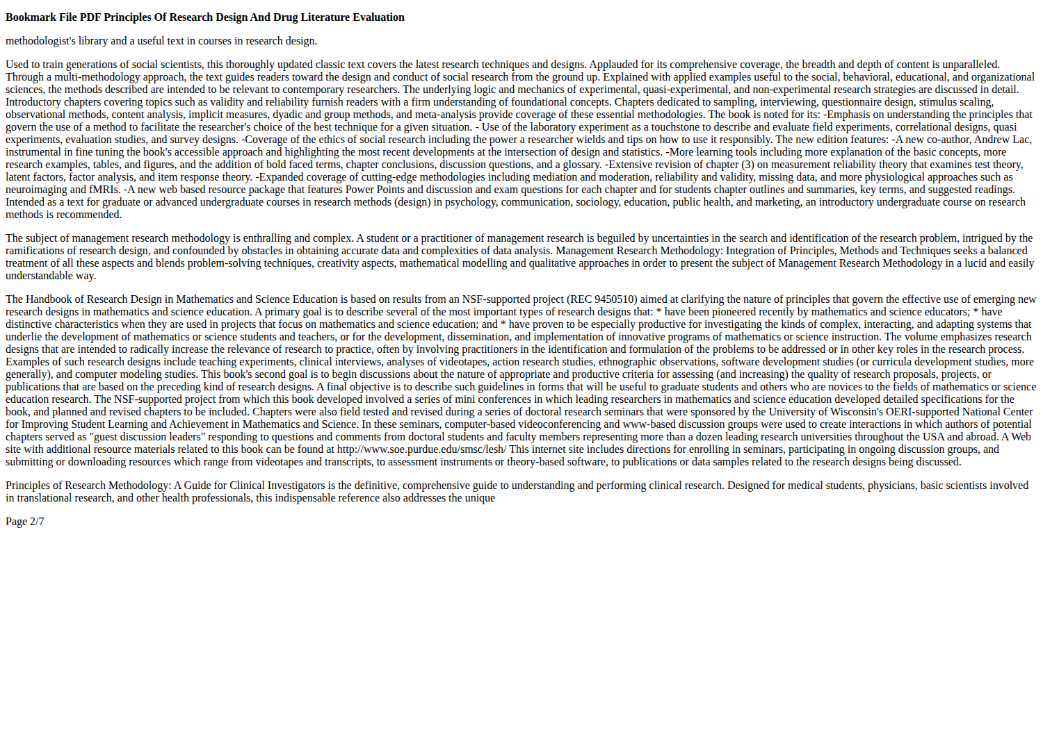Bookmark File PDF Principles Of Research Design And Drug Literature Evaluation
methodologist's library and a useful text in courses in research design.
Used to train generations of social scientists, this thoroughly updated classic text covers the latest research techniques and designs. Applauded for its comprehensive coverage, the breadth and depth of content is unparalleled. Through a multi-methodology approach, the text guides readers toward the design and conduct of social research from the ground up. Explained with applied examples useful to the social, behavioral, educational, and organizational sciences, the methods described are intended to be relevant to contemporary researchers. The underlying logic and mechanics of experimental, quasi-experimental, and non-experimental research strategies are discussed in detail. Introductory chapters covering topics such as validity and reliability furnish readers with a firm understanding of foundational concepts. Chapters dedicated to sampling, interviewing, questionnaire design, stimulus scaling, observational methods, content analysis, implicit measures, dyadic and group methods, and meta-analysis provide coverage of these essential methodologies. The book is noted for its: -Emphasis on understanding the principles that govern the use of a method to facilitate the researcher's choice of the best technique for a given situation. - Use of the laboratory experiment as a touchstone to describe and evaluate field experiments, correlational designs, quasi experiments, evaluation studies, and survey designs. -Coverage of the ethics of social research including the power a researcher wields and tips on how to use it responsibly. The new edition features: -A new co-author, Andrew Lac, instrumental in fine tuning the book's accessible approach and highlighting the most recent developments at the intersection of design and statistics. -More learning tools including more explanation of the basic concepts, more research examples, tables, and figures, and the addition of bold faced terms, chapter conclusions, discussion questions, and a glossary. -Extensive revision of chapter (3) on measurement reliability theory that examines test theory, latent factors, factor analysis, and item response theory. -Expanded coverage of cutting-edge methodologies including mediation and moderation, reliability and validity, missing data, and more physiological approaches such as neuroimaging and fMRIs. -A new web based resource package that features Power Points and discussion and exam questions for each chapter and for students chapter outlines and summaries, key terms, and suggested readings. Intended as a text for graduate or advanced undergraduate courses in research methods (design) in psychology, communication, sociology, education, public health, and marketing, an introductory undergraduate course on research methods is recommended.
The subject of management research methodology is enthralling and complex. A student or a practitioner of management research is beguiled by uncertainties in the search and identification of the research problem, intrigued by the ramifications of research design, and confounded by obstacles in obtaining accurate data and complexities of data analysis. Management Research Methodology: Integration of Principles, Methods and Techniques seeks a balanced treatment of all these aspects and blends problem-solving techniques, creativity aspects, mathematical modelling and qualitative approaches in order to present the subject of Management Research Methodology in a lucid and easily understandable way.
The Handbook of Research Design in Mathematics and Science Education is based on results from an NSF-supported project (REC 9450510) aimed at clarifying the nature of principles that govern the effective use of emerging new research designs in mathematics and science education. A primary goal is to describe several of the most important types of research designs that: * have been pioneered recently by mathematics and science educators; * have distinctive characteristics when they are used in projects that focus on mathematics and science education; and * have proven to be especially productive for investigating the kinds of complex, interacting, and adapting systems that underlie the development of mathematics or science students and teachers, or for the development, dissemination, and implementation of innovative programs of mathematics or science instruction. The volume emphasizes research designs that are intended to radically increase the relevance of research to practice, often by involving practitioners in the identification and formulation of the problems to be addressed or in other key roles in the research process. Examples of such research designs include teaching experiments, clinical interviews, analyses of videotapes, action research studies, ethnographic observations, software development studies (or curricula development studies, more generally), and computer modeling studies. This book's second goal is to begin discussions about the nature of appropriate and productive criteria for assessing (and increasing) the quality of research proposals, projects, or publications that are based on the preceding kind of research designs. A final objective is to describe such guidelines in forms that will be useful to graduate students and others who are novices to the fields of mathematics or science education research. The NSF-supported project from which this book developed involved a series of mini conferences in which leading researchers in mathematics and science education developed detailed specifications for the book, and planned and revised chapters to be included. Chapters were also field tested and revised during a series of doctoral research seminars that were sponsored by the University of Wisconsin's OERI-supported National Center for Improving Student Learning and Achievement in Mathematics and Science. In these seminars, computer-based videoconferencing and www-based discussion groups were used to create interactions in which authors of potential chapters served as "guest discussion leaders" responding to questions and comments from doctoral students and faculty members representing more than a dozen leading research universities throughout the USA and abroad. A Web site with additional resource materials related to this book can be found at http://www.soe.purdue.edu/smsc/lesh/ This internet site includes directions for enrolling in seminars, participating in ongoing discussion groups, and submitting or downloading resources which range from videotapes and transcripts, to assessment instruments or theory-based software, to publications or data samples related to the research designs being discussed.
Principles of Research Methodology: A Guide for Clinical Investigators is the definitive, comprehensive guide to understanding and performing clinical research. Designed for medical students, physicians, basic scientists involved in translational research, and other health professionals, this indispensable reference also addresses the unique
Page 2/7